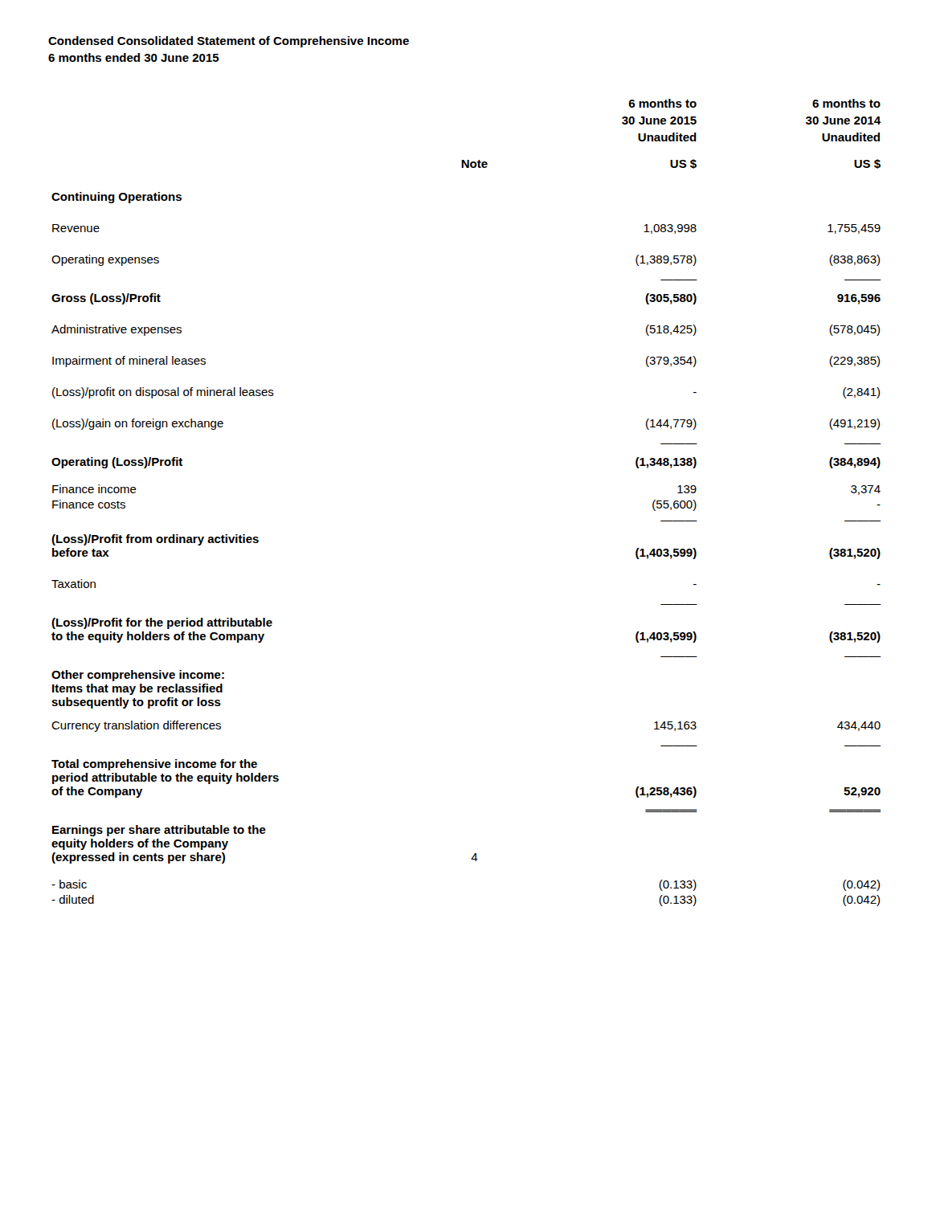Condensed Consolidated Statement of Comprehensive Income
6 months ended 30 June 2015
| | | 6 months to 30 June 2015 Unaudited | 6 months to 30 June 2014 Unaudited |
| --- | --- | --- | --- |
| | Note | US $ | US $ |
| Continuing Operations | | | |
| Revenue | | 1,083,998 | 1,755,459 |
| Operating expenses | | (1,389,578) | (838,863) |
| | | ——— | ——— |
| Gross (Loss)/Profit | | (305,580) | 916,596 |
| Administrative expenses | | (518,425) | (578,045) |
| Impairment of mineral leases | | (379,354) | (229,385) |
| (Loss)/profit on disposal of mineral leases | | - | (2,841) |
| (Loss)/gain on foreign exchange | | (144,779) | (491,219) |
| | | ——— | ——— |
| Operating (Loss)/Profit | | (1,348,138) | (384,894) |
| Finance income | | 139 | 3,374 |
| Finance costs | | (55,600) | - |
| | | ——— | ——— |
| (Loss)/Profit from ordinary activities before tax | | (1,403,599) | (381,520) |
| Taxation | | - | - |
| | | ——— | ——— |
| (Loss)/Profit for the period attributable to the equity holders of the Company | | (1,403,599) | (381,520) |
| | | ——— | ——— |
| Other comprehensive income: Items that may be reclassified subsequently to profit or loss | | | |
| Currency translation differences | | 145,163 | 434,440 |
| | | ——— | ——— |
| Total comprehensive income for the period attributable to the equity holders of the Company | | (1,258,436) | 52,920 |
| | | ══════ | ══════ |
| Earnings per share attributable to the equity holders of the Company (expressed in cents per share) | 4 | | |
| - basic | | (0.133) | (0.042) |
| - diluted | | (0.133) | (0.042) |